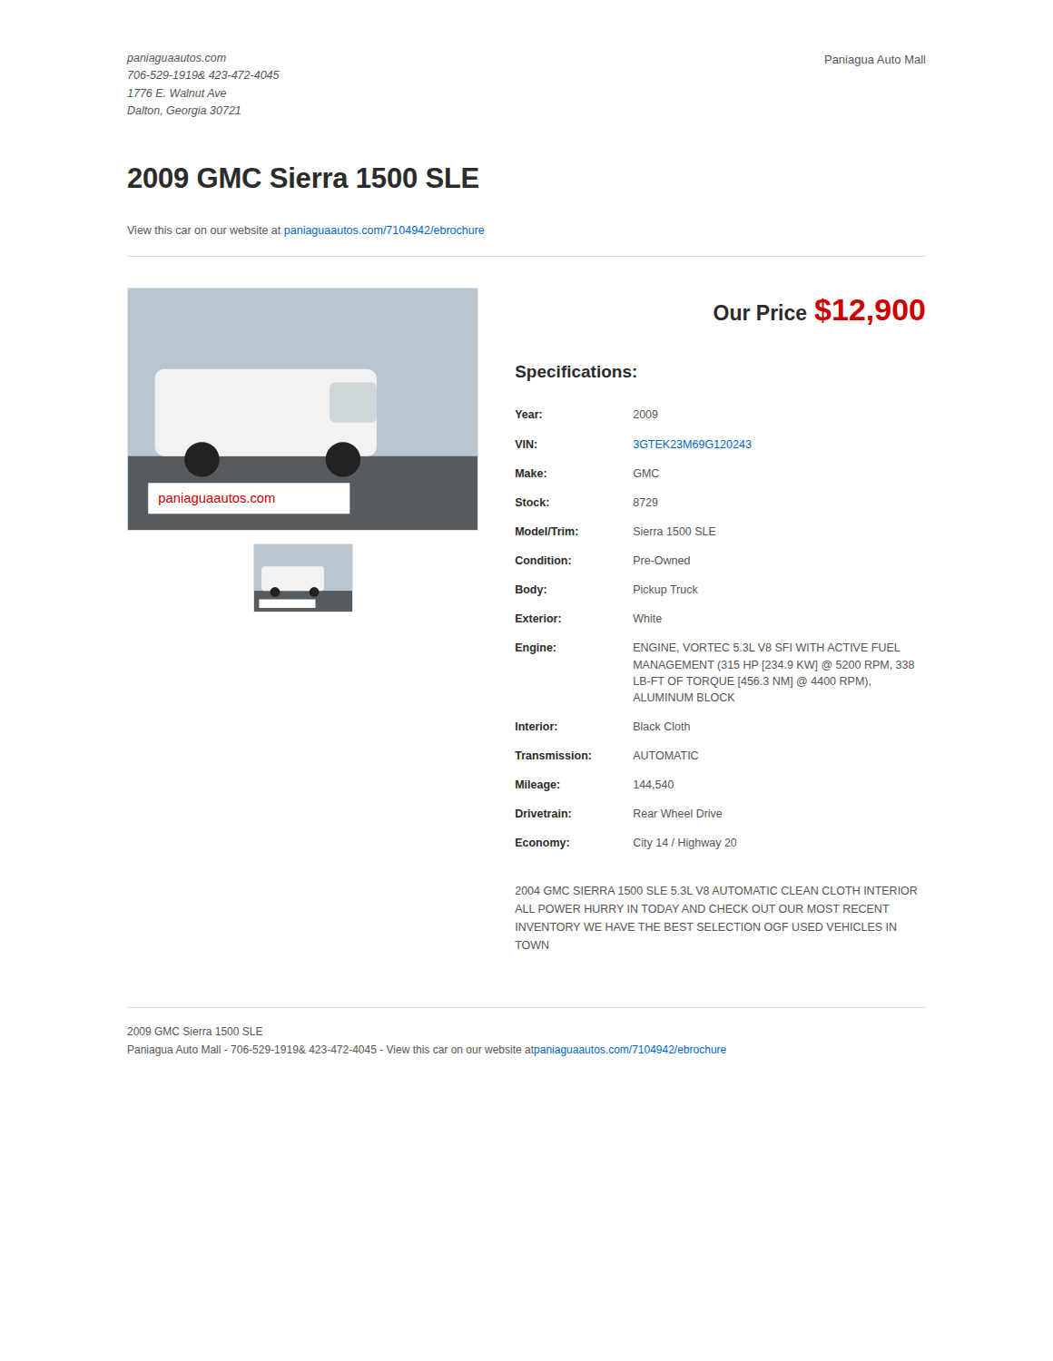paniaguaautos.com
706-529-1919& 423-472-4045
1776 E. Walnut Ave
Dalton, Georgia 30721
Paniagua Auto Mall
2009 GMC Sierra 1500 SLE
View this car on our website at paniaguaautos.com/7104942/ebrochure
Our Price$12,900
Specifications:
| Year: | 2009 |
| VIN: | 3GTEK23M69G120243 |
| Make: | GMC |
| Stock: | 8729 |
| Model/Trim: | Sierra 1500 SLE |
| Condition: | Pre-Owned |
| Body: | Pickup Truck |
| Exterior: | White |
| Engine: | ENGINE, VORTEC 5.3L V8 SFI WITH ACTIVE FUEL MANAGEMENT (315 HP [234.9 KW] @ 5200 RPM, 338 LB-FT OF TORQUE [456.3 NM] @ 4400 RPM), ALUMINUM BLOCK |
| Interior: | Black Cloth |
| Transmission: | AUTOMATIC |
| Mileage: | 144,540 |
| Drivetrain: | Rear Wheel Drive |
| Economy: | City 14 / Highway 20 |
2004 GMC SIERRA 1500 SLE 5.3L V8 AUTOMATIC CLEAN CLOTH INTERIOR ALL POWER HURRY IN TODAY AND CHECK OUT OUR MOST RECENT INVENTORY WE HAVE THE BEST SELECTION OGF USED VEHICLES IN TOWN
2009 GMC Sierra 1500 SLE Paniagua Auto Mall - 706-529-1919& 423-472-4045 - View this car on our website atpaniaguaautos.com/7104942/ebrochure